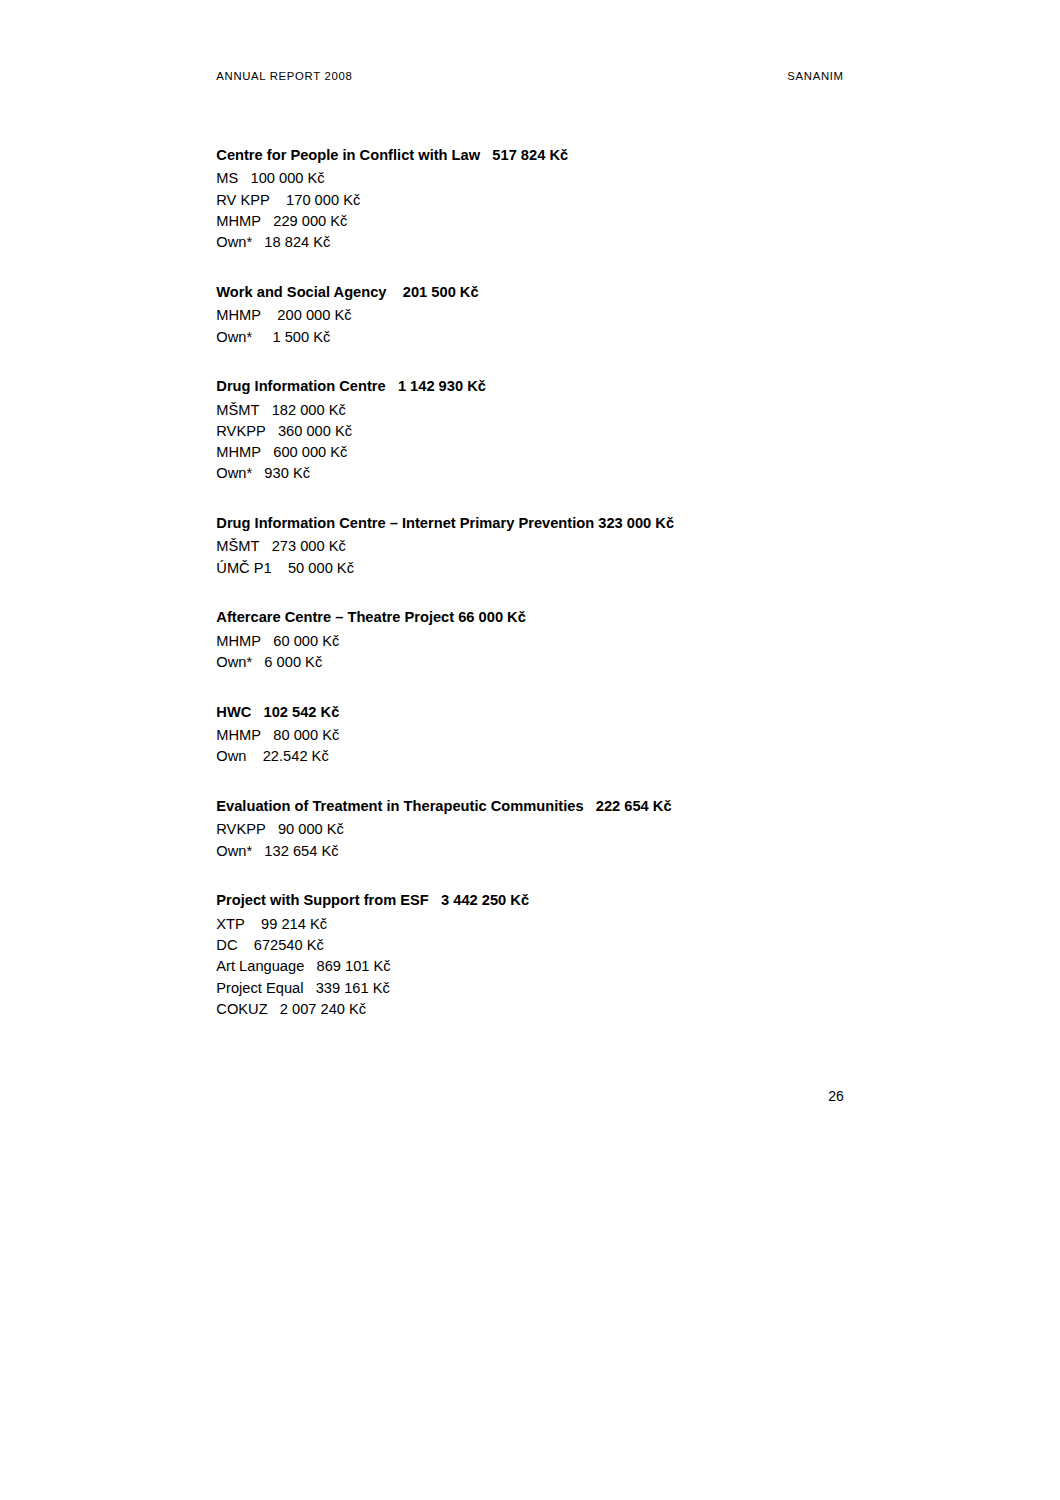Annual Report 2008
Sananim
Centre for People in Conflict with Law 517 824 Kč
MS 100 000 Kč
RV KPP 170 000 Kč
MHMP 229 000 Kč
Own* 18 824 Kč
Work and Social Agency 201 500 Kč
MHMP 200 000 Kč
Own* 1 500 Kč
Drug Information Centre 1 142 930 Kč
MŠMT 182 000 Kč
RVKPP 360 000 Kč
MHMP 600 000 Kč
Own* 930 Kč
Drug Information Centre – Internet Primary Prevention 323 000 Kč
MŠMT 273 000 Kč
ÚMČ P1 50 000 Kč
Aftercare Centre – Theatre Project 66 000 Kč
MHMP 60 000 Kč
Own* 6 000 Kč
HWC 102 542 Kč
MHMP 80 000 Kč
Own 22.542 Kč
Evaluation of Treatment in Therapeutic Communities 222 654 Kč
RVKPP 90 000 Kč
Own* 132 654 Kč
Project with Support from ESF 3 442 250 Kč
XTP 99 214 Kč
DC 672540 Kč
Art Language 869 101 Kč
Project Equal 339 161 Kč
COKUZ 2 007 240 Kč
26